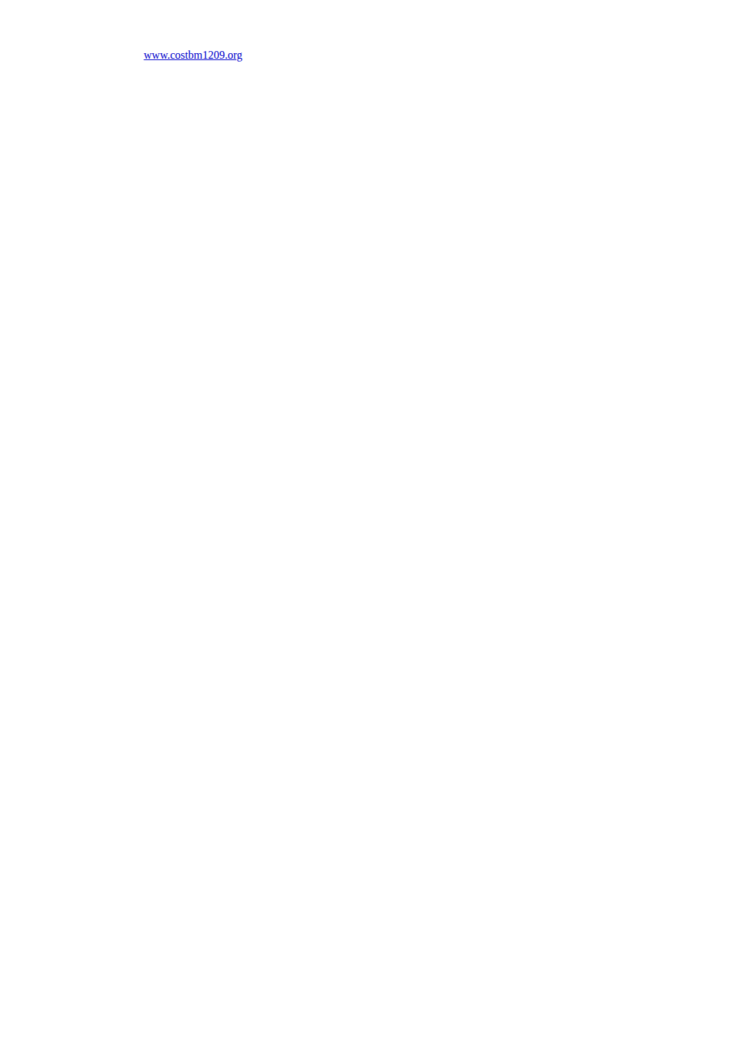www.costbm1209.org